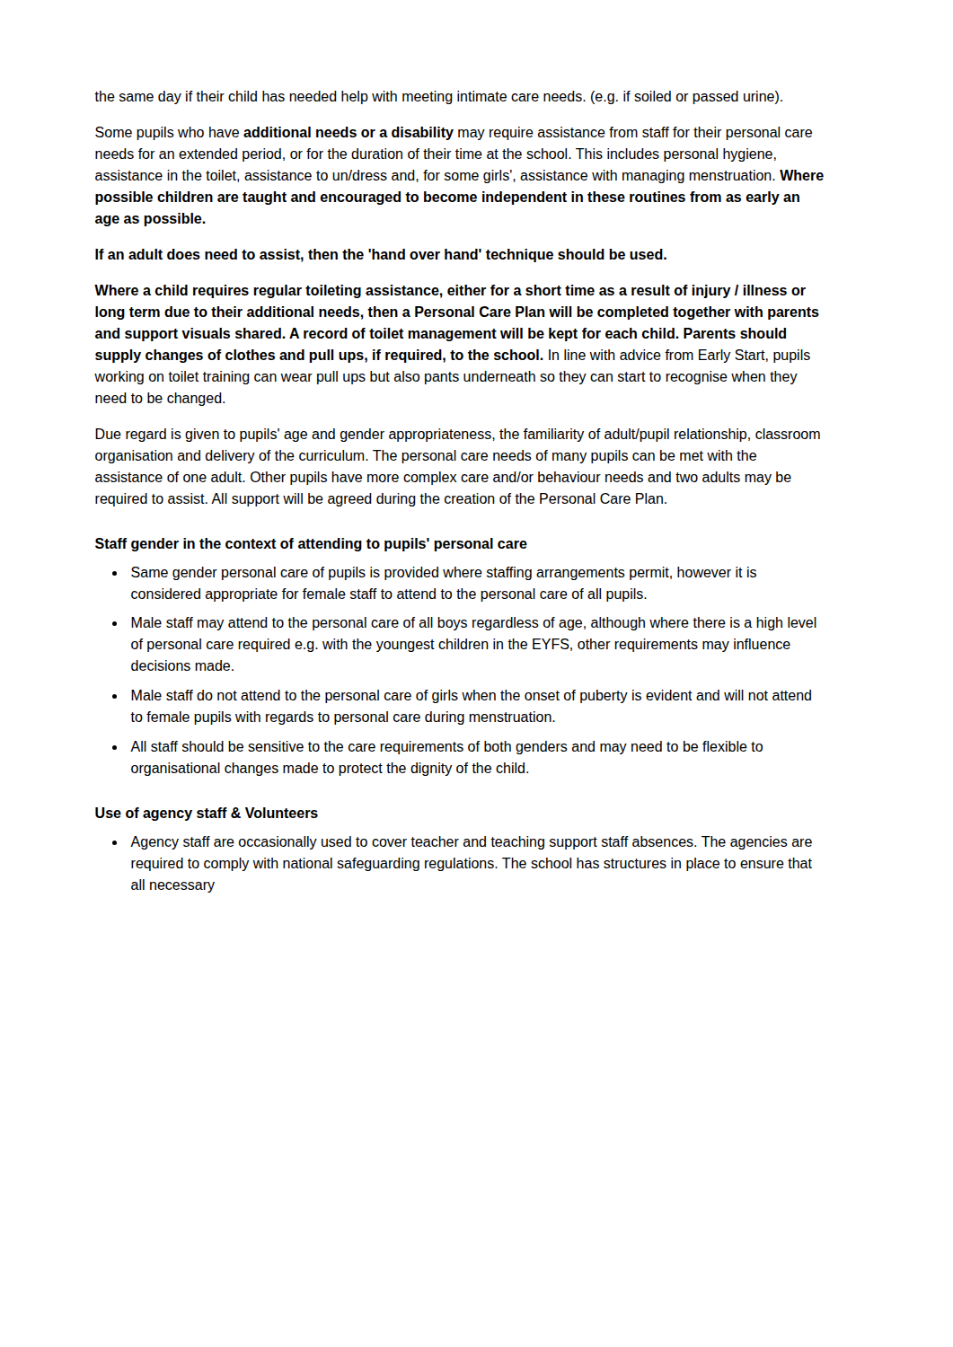the same day if their child has needed help with meeting intimate care needs. (e.g. if soiled or passed urine).
Some pupils who have additional needs or a disability may require assistance from staff for their personal care needs for an extended period, or for the duration of their time at the school. This includes personal hygiene, assistance in the toilet, assistance to un/dress and, for some girls', assistance with managing menstruation. Where possible children are taught and encouraged to become independent in these routines from as early an age as possible.
If an adult does need to assist, then the 'hand over hand' technique should be used.
Where a child requires regular toileting assistance, either for a short time as a result of injury / illness or long term due to their additional needs, then a Personal Care Plan will be completed together with parents and support visuals shared. A record of toilet management will be kept for each child. Parents should supply changes of clothes and pull ups, if required, to the school. In line with advice from Early Start, pupils working on toilet training can wear pull ups but also pants underneath so they can start to recognise when they need to be changed.
Due regard is given to pupils' age and gender appropriateness, the familiarity of adult/pupil relationship, classroom organisation and delivery of the curriculum. The personal care needs of many pupils can be met with the assistance of one adult. Other pupils have more complex care and/or behaviour needs and two adults may be required to assist. All support will be agreed during the creation of the Personal Care Plan.
Staff gender in the context of attending to pupils' personal care
Same gender personal care of pupils is provided where staffing arrangements permit, however it is considered appropriate for female staff to attend to the personal care of all pupils.
Male staff may attend to the personal care of all boys regardless of age, although where there is a high level of personal care required e.g. with the youngest children in the EYFS, other requirements may influence decisions made.
Male staff do not attend to the personal care of girls when the onset of puberty is evident and will not attend to female pupils with regards to personal care during menstruation.
All staff should be sensitive to the care requirements of both genders and may need to be flexible to organisational changes made to protect the dignity of the child.
Use of agency staff & Volunteers
Agency staff are occasionally used to cover teacher and teaching support staff absences. The agencies are required to comply with national safeguarding regulations. The school has structures in place to ensure that all necessary